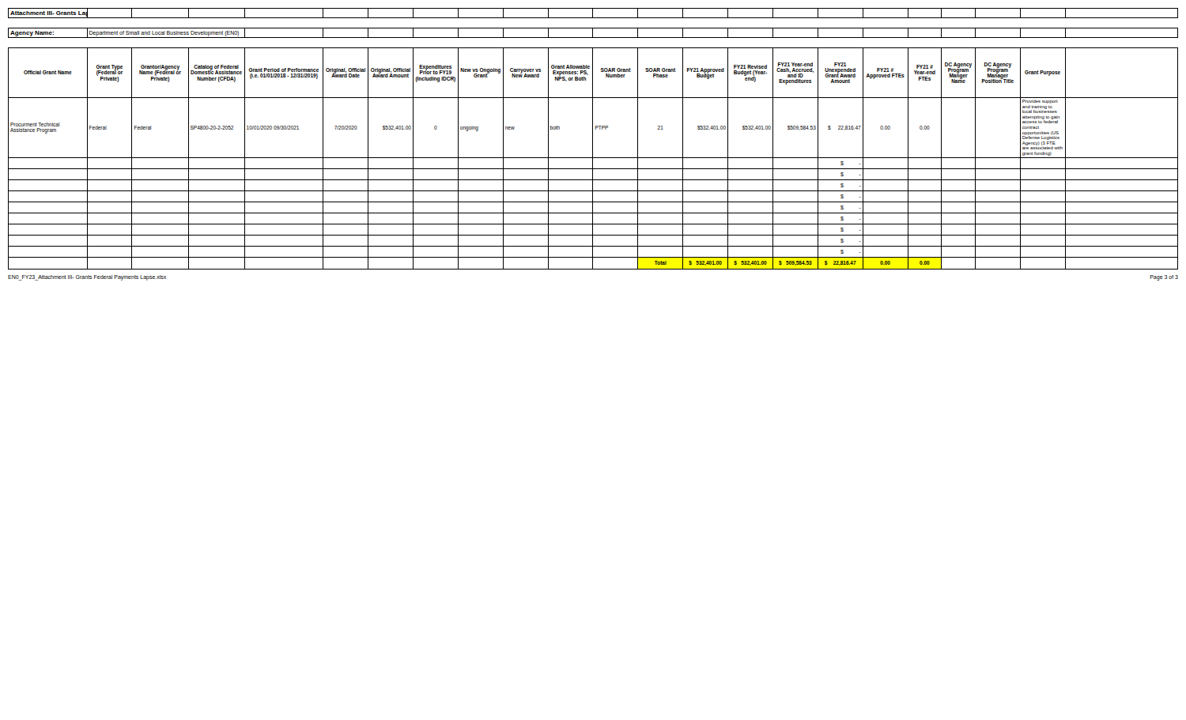| Attachment III- Grants Lapse (FY21) | | | | | | | | | | | | | | | | | | | | | | |
| Agency Name: | Department of Small and Local Business Development (EN0) | | | | | | | | | | | | | | | | | | | |
| Official Grant Name | Grant Type (Federal or Private) | Grantor/Agency Name (Federal or Private) | Catalog of Federal Domestic Assistance Number (CFDA) | Grant Period of Performance (i.e. 01/01/2018 - 12/31/2019) | Original, Official Award Date | Original, Official Award Amount | Expenditures Prior to FY19 (Including IDCR) | New vs Ongoing Grant | Carryover vs New Award | Grant Allowable Expenses: PS, NPS, or Both | SOAR Grant Number | SOAR Grant Phase | FY21 Approved Budget | FY21 Revised Budget (Year-end) | FY21 Year-end Cash, Accrued, and ID Expenditures | FY21 Unexpended Grant Award Amount | FY21 # Approved FTEs | FY21 # Year-end FTEs | DC Agency Program Manger Name | DC Agency Program Manager Position Title | Grant Purpose | |
| Procurment Technical Assistance Program | Federal | Federal | SP4800-20-2-2052 | 10/01/2020 09/30/2021 | 7/20/2020 | $532,401.00 | 0 | ongoing | new | both | PTPP | 21 | $532,401.00 | $532,401.00 | $509,584.53 | $ 22,816.47 | 0.00 | 0.00 | | | Provides support and training to local businesses attempting to gain access to federal contract opportunities (US Defense Logistics Agency) (3 FTE are associated with grant funding) | |
| | | | | | | | | | | | | | | | | $ - | | | | | | |
| | | | | | | | | | | | | | | | | $ - | | | | | | |
| | | | | | | | | | | | | | | | | $ - | | | | | | |
| | | | | | | | | | | | | | | | | $ - | | | | | | |
| | | | | | | | | | | | | | | | | $ - | | | | | | |
| | | | | | | | | | | | | | | | | $ - | | | | | | |
| | | | | | | | | | | | | | | | | $ - | | | | | | |
| | | | | | | | | | | | | | | | | $ - | | | | | | |
| | | | | | | | | | | | | | | | | $ - | | | | | | |
| | | | | | | | | | | | | Total | $ 532,401.00 | $ 532,401.00 | $ 509,584.53 | $ 22,816.47 | 0.00 | 0.00 | | | | |
EN0_FY23_Attachment III- Grants Federal Payments Lapse.xlsx Page 3 of 3